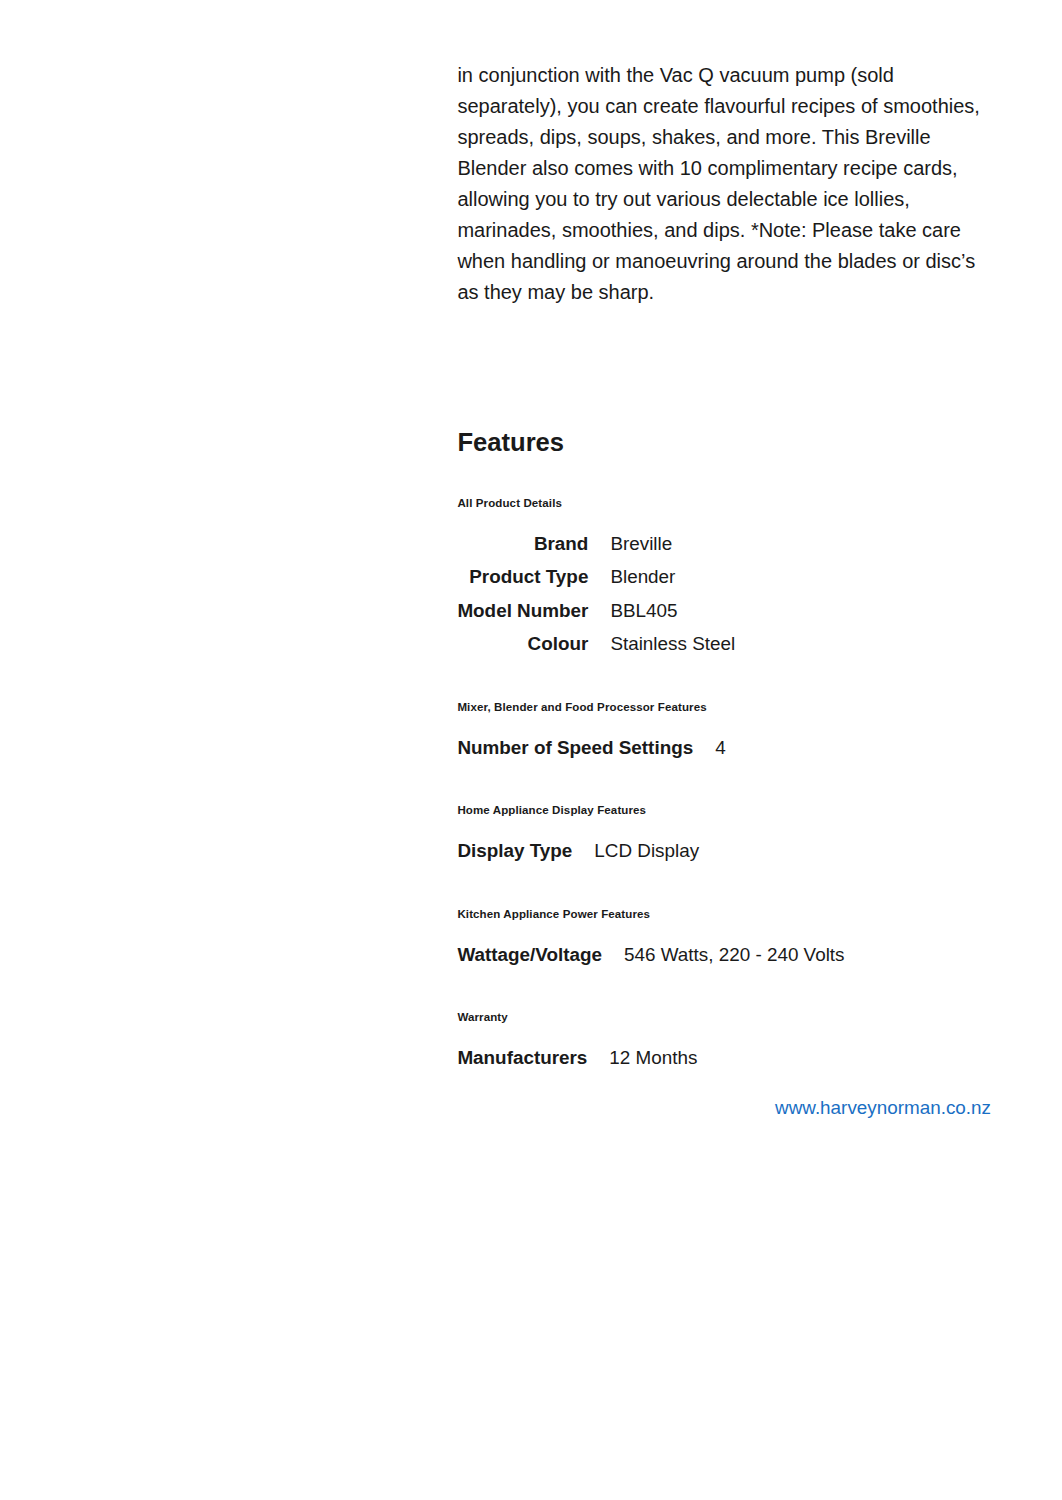in conjunction with the Vac Q vacuum pump (sold separately), you can create flavourful recipes of smoothies, spreads, dips, soups, shakes, and more. This Breville Blender also comes with 10 complimentary recipe cards, allowing you to try out various delectable ice lollies, marinades, smoothies, and dips. *Note: Please take care when handling or manoeuvring around the blades or disc’s as they may be sharp.
Features
All Product Details
| Brand | Breville |
| Product Type | Blender |
| Model Number | BBL405 |
| Colour | Stainless Steel |
Mixer, Blender and Food Processor Features
| Number of Speed Settings | 4 |
Home Appliance Display Features
| Display Type | LCD Display |
Kitchen Appliance Power Features
| Wattage/Voltage | 546 Watts, 220 - 240 Volts |
Warranty
| Manufacturers | 12 Months |
www.harveynorman.co.nz